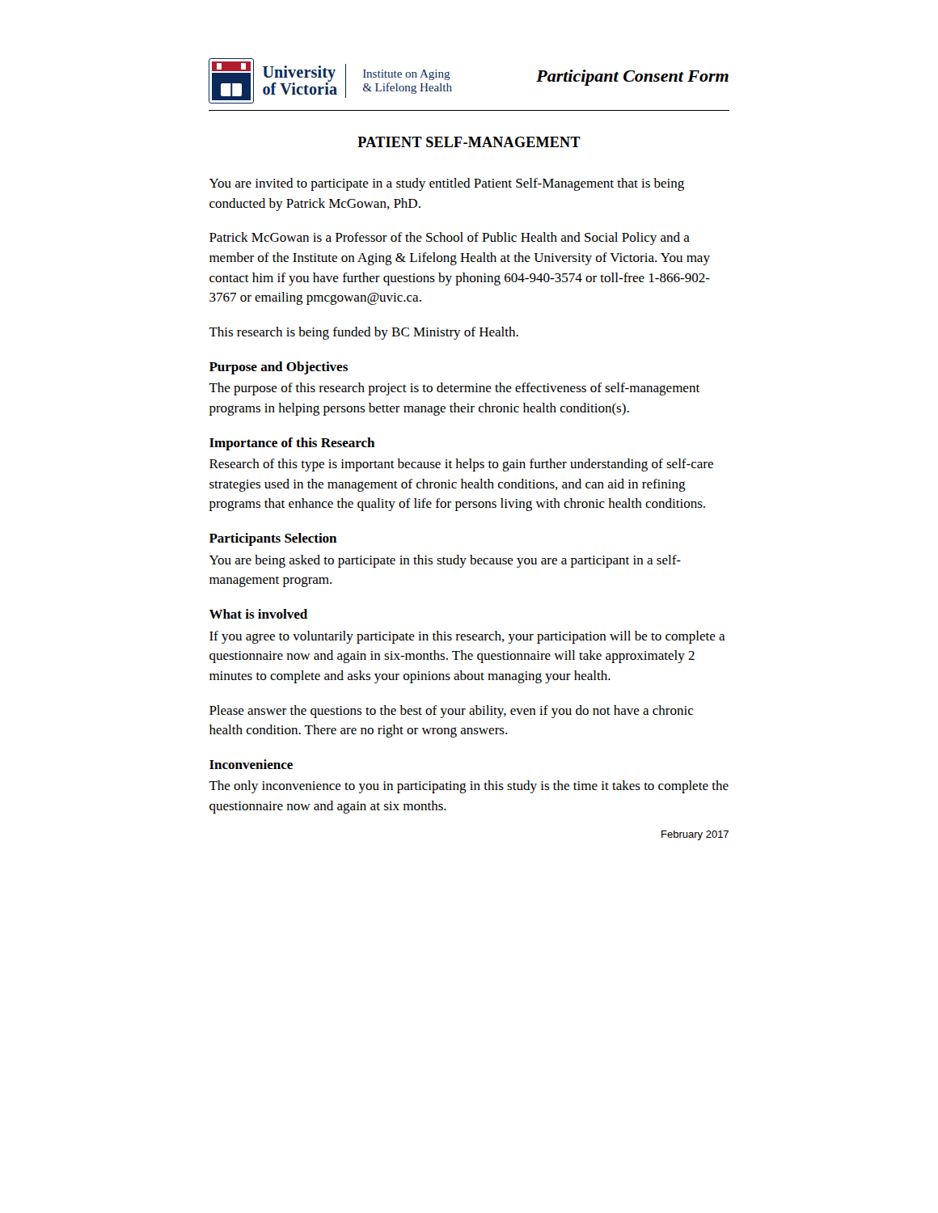University of Victoria
Institute on Aging & Lifelong Health
Participant Consent Form
PATIENT SELF-MANAGEMENT
You are invited to participate in a study entitled Patient Self-Management that is being conducted by Patrick McGowan, PhD.
Patrick McGowan is a Professor of the School of Public Health and Social Policy and a member of the Institute on Aging & Lifelong Health at the University of Victoria. You may contact him if you have further questions by phoning 604-940-3574 or toll-free 1-866-902-3767 or emailing pmcgowan@uvic.ca.
This research is being funded by BC Ministry of Health.
Purpose and Objectives
The purpose of this research project is to determine the effectiveness of self-management programs in helping persons better manage their chronic health condition(s).
Importance of this Research
Research of this type is important because it helps to gain further understanding of self-care strategies used in the management of chronic health conditions, and can aid in refining programs that enhance the quality of life for persons living with chronic health conditions.
Participants Selection
You are being asked to participate in this study because you are a participant in a self-management program.
What is involved
If you agree to voluntarily participate in this research, your participation will be to complete a questionnaire now and again in six-months. The questionnaire will take approximately 2 minutes to complete and asks your opinions about managing your health.
Please answer the questions to the best of your ability, even if you do not have a chronic health condition. There are no right or wrong answers.
Inconvenience
The only inconvenience to you in participating in this study is the time it takes to complete the questionnaire now and again at six months.
February 2017